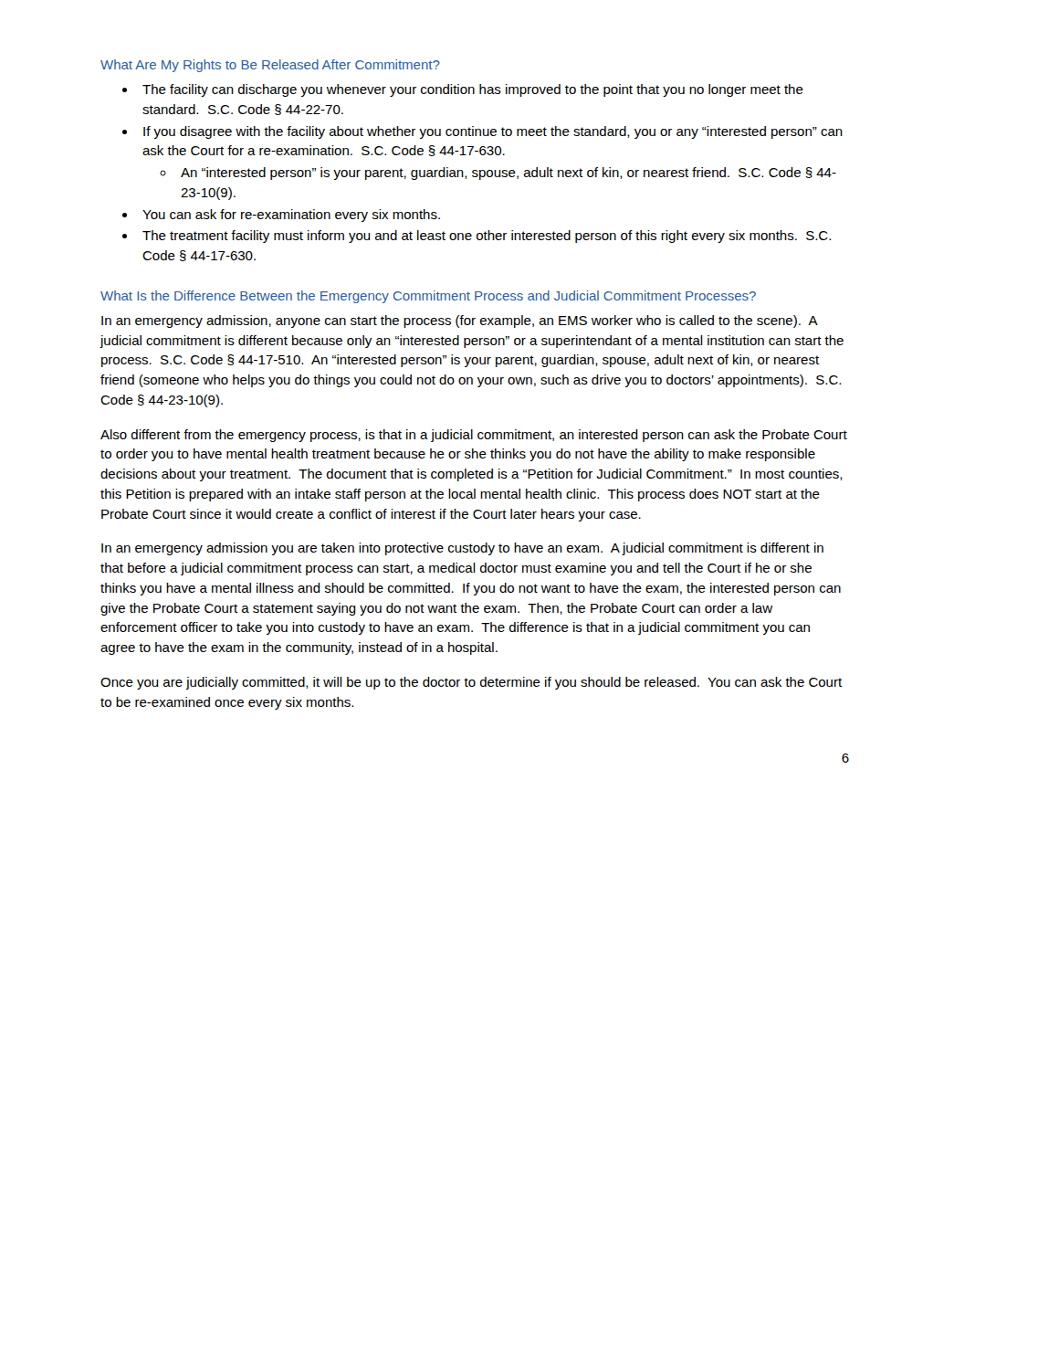What Are My Rights to Be Released After Commitment?
The facility can discharge you whenever your condition has improved to the point that you no longer meet the standard. S.C. Code § 44-22-70.
If you disagree with the facility about whether you continue to meet the standard, you or any “interested person” can ask the Court for a re-examination. S.C. Code § 44-17-630.
An “interested person” is your parent, guardian, spouse, adult next of kin, or nearest friend. S.C. Code § 44-23-10(9).
You can ask for re-examination every six months.
The treatment facility must inform you and at least one other interested person of this right every six months. S.C. Code § 44-17-630.
What Is the Difference Between the Emergency Commitment Process and Judicial Commitment Processes?
In an emergency admission, anyone can start the process (for example, an EMS worker who is called to the scene). A judicial commitment is different because only an “interested person” or a superintendant of a mental institution can start the process. S.C. Code § 44-17-510. An “interested person” is your parent, guardian, spouse, adult next of kin, or nearest friend (someone who helps you do things you could not do on your own, such as drive you to doctors’ appointments). S.C. Code § 44-23-10(9).
Also different from the emergency process, is that in a judicial commitment, an interested person can ask the Probate Court to order you to have mental health treatment because he or she thinks you do not have the ability to make responsible decisions about your treatment. The document that is completed is a “Petition for Judicial Commitment.” In most counties, this Petition is prepared with an intake staff person at the local mental health clinic. This process does NOT start at the Probate Court since it would create a conflict of interest if the Court later hears your case.
In an emergency admission you are taken into protective custody to have an exam. A judicial commitment is different in that before a judicial commitment process can start, a medical doctor must examine you and tell the Court if he or she thinks you have a mental illness and should be committed. If you do not want to have the exam, the interested person can give the Probate Court a statement saying you do not want the exam. Then, the Probate Court can order a law enforcement officer to take you into custody to have an exam. The difference is that in a judicial commitment you can agree to have the exam in the community, instead of in a hospital.
Once you are judicially committed, it will be up to the doctor to determine if you should be released. You can ask the Court to be re-examined once every six months.
6